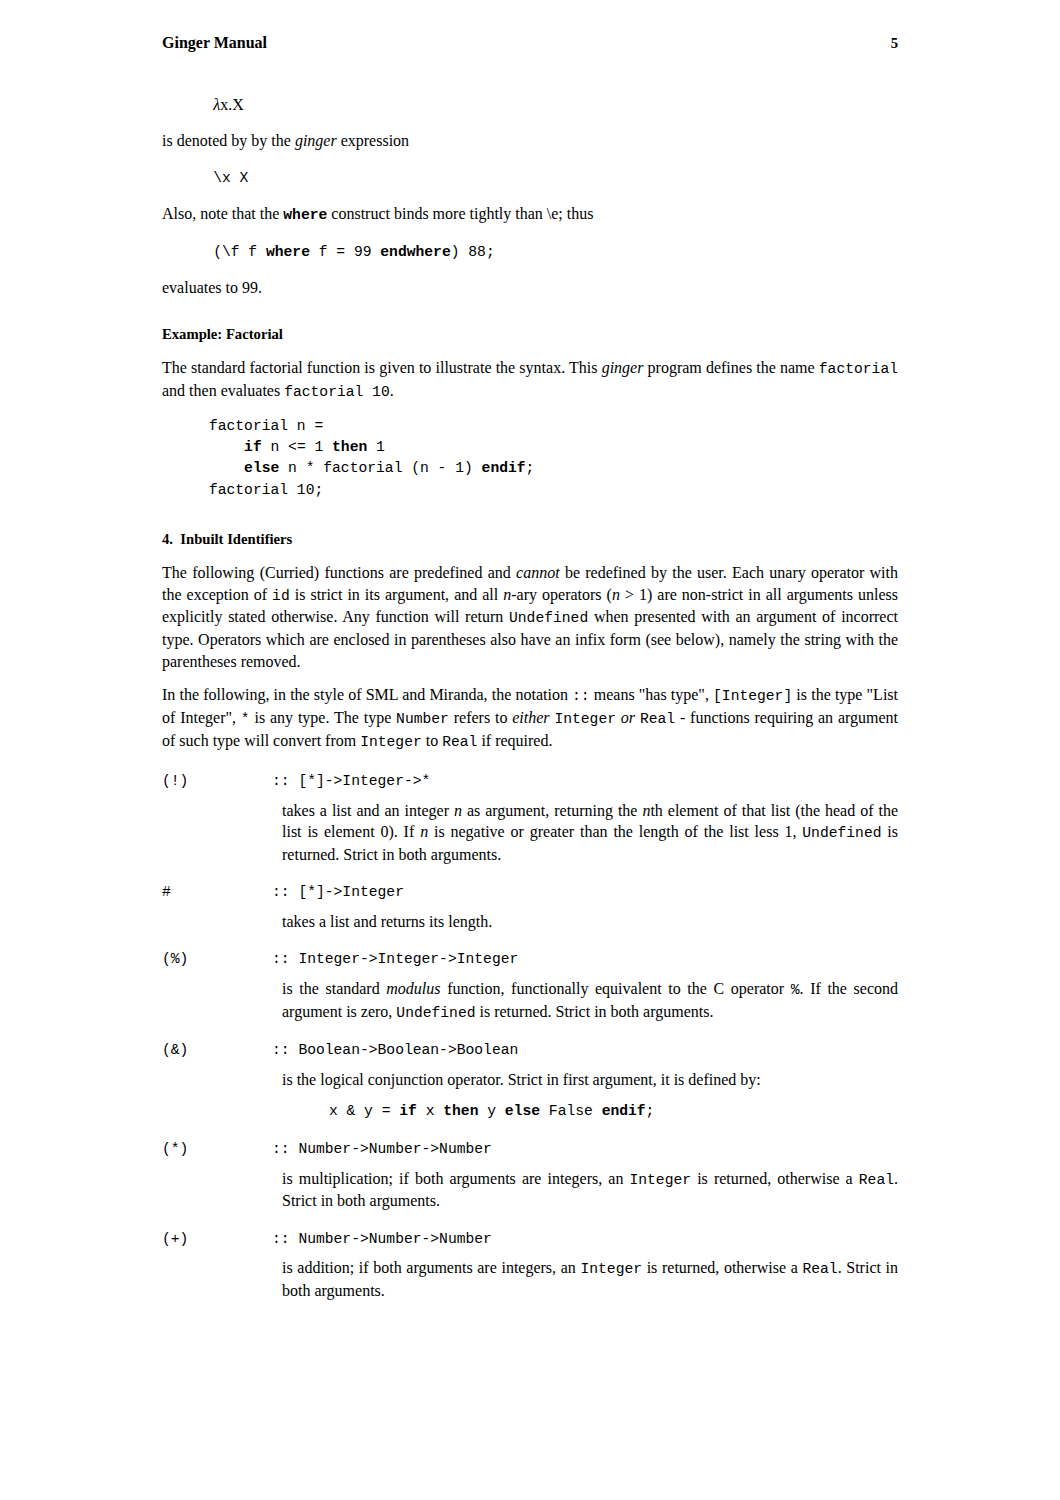Ginger Manual 5
λx.X
is denoted by by the ginger expression
\x X
Also, note that the where construct binds more tightly than \e; thus
(\f f where f = 99 endwhere) 88;
evaluates to 99.
Example: Factorial
The standard factorial function is given to illustrate the syntax. This ginger program defines the name factorial and then evaluates factorial 10.
factorial n =
    if n <= 1 then 1
    else n * factorial (n - 1) endif;
factorial 10;
4. Inbuilt Identifiers
The following (Curried) functions are predefined and cannot be redefined by the user. Each unary operator with the exception of id is strict in its argument, and all n-ary operators (n > 1) are non-strict in all arguments unless explicitly stated otherwise. Any function will return Undefined when presented with an argument of incorrect type. Operators which are enclosed in parentheses also have an infix form (see below), namely the string with the parentheses removed.
In the following, in the style of SML and Miranda, the notation :: means "has type", [Integer] is the type "List of Integer", * is any type. The type Number refers to either Integer or Real - functions requiring an argument of such type will convert from Integer to Real if required.
(!) :: [*]->Integer->*
takes a list and an integer n as argument, returning the nth element of that list (the head of the list is element 0). If n is negative or greater than the length of the list less 1, Undefined is returned. Strict in both arguments.
# :: [*]->Integer
takes a list and returns its length.
(%) :: Integer->Integer->Integer
is the standard modulus function, functionally equivalent to the C operator %. If the second argument is zero, Undefined is returned. Strict in both arguments.
(&) :: Boolean->Boolean->Boolean
is the logical conjunction operator. Strict in first argument, it is defined by:
x & y = if x then y else False endif;
(*) :: Number->Number->Number
is multiplication; if both arguments are integers, an Integer is returned, otherwise a Real. Strict in both arguments.
(+) :: Number->Number->Number
is addition; if both arguments are integers, an Integer is returned, otherwise a Real. Strict in both arguments.